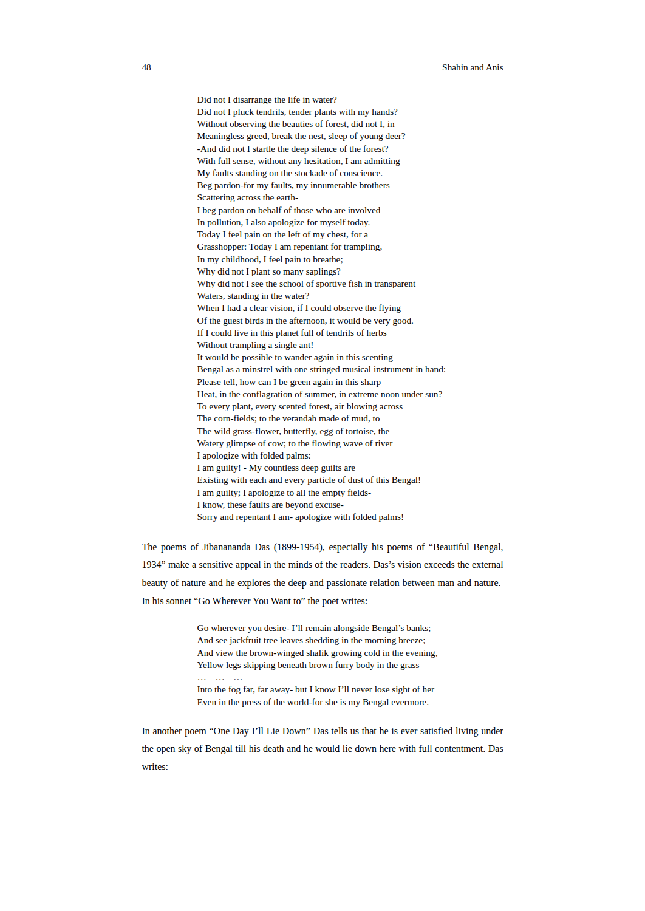48 Shahin and Anis
Did not I disarrange the life in water?
Did not I pluck tendrils, tender plants with my hands?
Without observing the beauties of forest, did not I, in
Meaningless greed, break the nest, sleep of young deer?
-And did not I startle the deep silence of the forest?
With full sense, without any hesitation, I am admitting
My faults standing on the stockade of conscience.
Beg pardon-for my faults, my innumerable brothers
Scattering across the earth-
I beg pardon on behalf of those who are involved
In pollution, I also apologize for myself today.
Today I feel pain on the left of my chest, for a
Grasshopper: Today I am repentant for trampling,
In my childhood, I feel pain to breathe;
Why did not I plant so many saplings?
Why did not I see the school of sportive fish in transparent
Waters, standing in the water?
When I had a clear vision, if I could observe the flying
Of the guest birds in the afternoon, it would be very good.
If I could live in this planet full of tendrils of herbs
Without trampling a single ant!
It would be possible to wander again in this scenting
Bengal as a minstrel with one stringed musical instrument in hand:
Please tell, how can I be green again in this sharp
Heat, in the conflagration of summer, in extreme noon under sun?
To every plant, every scented forest, air blowing across
The corn-fields; to the verandah made of mud, to
The wild grass-flower, butterfly, egg of tortoise, the
Watery glimpse of cow; to the flowing wave of river
I apologize with folded palms:
I am guilty! - My countless deep guilts are
Existing with each and every particle of dust of this Bengal!
I am guilty; I apologize to all the empty fields-
I know, these faults are beyond excuse-
Sorry and repentant I am- apologize with folded palms!
The poems of Jibanananda Das (1899-1954), especially his poems of “Beautiful Bengal, 1934” make a sensitive appeal in the minds of the readers. Das’s vision exceeds the external beauty of nature and he explores the deep and passionate relation between man and nature. In his sonnet “Go Wherever You Want to” the poet writes:
Go wherever you desire- I’ll remain alongside Bengal’s banks;
And see jackfruit tree leaves shedding in the morning breeze;
And view the brown-winged shalik growing cold in the evening,
Yellow legs skipping beneath brown furry body in the grass
… … …
Into the fog far, far away- but I know I’ll never lose sight of her
Even in the press of the world-for she is my Bengal evermore.
In another poem “One Day I’ll Lie Down” Das tells us that he is ever satisfied living under the open sky of Bengal till his death and he would lie down here with full contentment. Das writes: